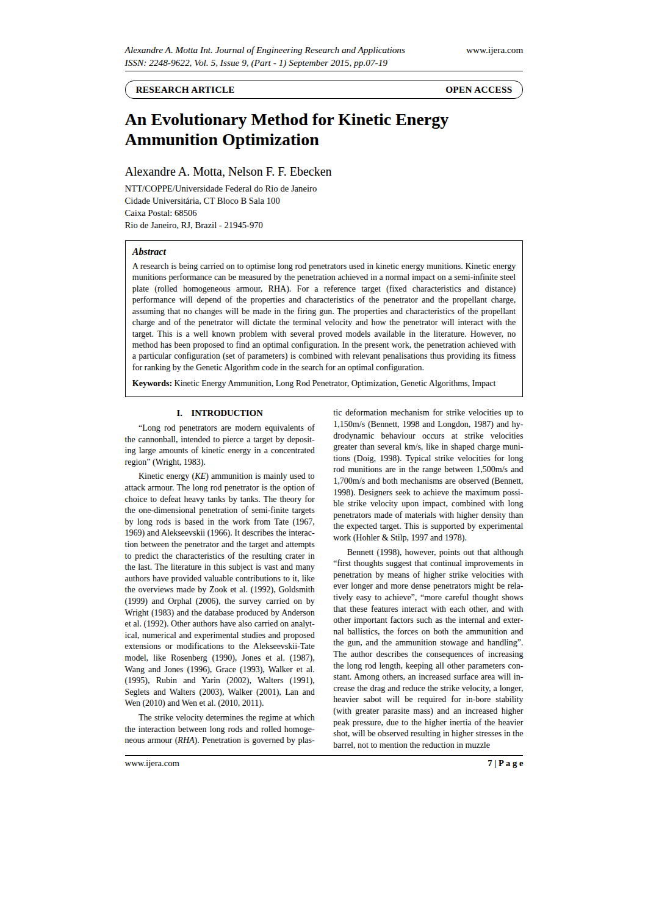Alexandre A. Motta Int. Journal of Engineering Research and Applications
ISSN: 2248-9622, Vol. 5, Issue 9, (Part - 1) September 2015, pp.07-19
www.ijera.com
RESEARCH ARTICLE OPEN ACCESS
An Evolutionary Method for Kinetic Energy Ammunition Optimization
Alexandre A. Motta, Nelson F. F. Ebecken
NTT/COPPE/Universidade Federal do Rio de Janeiro
Cidade Universitária, CT Bloco B Sala 100
Caixa Postal: 68506
Rio de Janeiro, RJ, Brazil - 21945-970
Abstract
A research is being carried on to optimise long rod penetrators used in kinetic energy munitions. Kinetic energy munitions performance can be measured by the penetration achieved in a normal impact on a semi-infinite steel plate (rolled homogeneous armour, RHA). For a reference target (fixed characteristics and distance) performance will depend of the properties and characteristics of the penetrator and the propellant charge, assuming that no changes will be made in the firing gun. The properties and characteristics of the propellant charge and of the penetrator will dictate the terminal velocity and how the penetrator will interact with the target. This is a well known problem with several proved models available in the literature. However, no method has been proposed to find an optimal configuration. In the present work, the penetration achieved with a particular configuration (set of parameters) is combined with relevant penalisations thus providing its fitness for ranking by the Genetic Algorithm code in the search for an optimal configuration.
Keywords: Kinetic Energy Ammunition, Long Rod Penetrator, Optimization, Genetic Algorithms, Impact
I. INTRODUCTION
“Long rod penetrators are modern equivalents of the cannonball, intended to pierce a target by depositing large amounts of kinetic energy in a concentrated region” (Wright, 1983).
Kinetic energy (KE) ammunition is mainly used to attack armour. The long rod penetrator is the option of choice to defeat heavy tanks by tanks. The theory for the one-dimensional penetration of semi-finite targets by long rods is based in the work from Tate (1967, 1969) and Alekseevskii (1966). It describes the interaction between the penetrator and the target and attempts to predict the characteristics of the resulting crater in the last. The literature in this subject is vast and many authors have provided valuable contributions to it, like the overviews made by Zook et al. (1992), Goldsmith (1999) and Orphal (2006), the survey carried on by Wright (1983) and the database produced by Anderson et al. (1992). Other authors have also carried on analytical, numerical and experimental studies and proposed extensions or modifications to the Alekseevskii-Tate model, like Rosenberg (1990), Jones et al. (1987), Wang and Jones (1996), Grace (1993), Walker et al. (1995), Rubin and Yarin (2002), Walters (1991), Seglets and Walters (2003), Walker (2001), Lan and Wen (2010) and Wen et al. (2010, 2011).
The strike velocity determines the regime at which the interaction between long rods and rolled homogeneous armour (RHA). Penetration is governed by plastic deformation mechanism for strike velocities up to 1,150m/s (Bennett, 1998 and Longdon, 1987) and hydrodynamic behaviour occurs at strike velocities greater than several km/s, like in shaped charge munitions (Doig, 1998). Typical strike velocities for long rod munitions are in the range between 1,500m/s and 1,700m/s and both mechanisms are observed (Bennett, 1998). Designers seek to achieve the maximum possible strike velocity upon impact, combined with long penetrators made of materials with higher density than the expected target. This is supported by experimental work (Hohler & Stilp, 1997 and 1978).
Bennett (1998), however, points out that although “first thoughts suggest that continual improvements in penetration by means of higher strike velocities with ever longer and more dense penetrators might be relatively easy to achieve”, “more careful thought shows that these features interact with each other, and with other important factors such as the internal and external ballistics, the forces on both the ammunition and the gun, and the ammunition stowage and handling”. The author describes the consequences of increasing the long rod length, keeping all other parameters constant. Among others, an increased surface area will increase the drag and reduce the strike velocity, a longer, heavier sabot will be required for in-bore stability (with greater parasite mass) and an increased higher peak pressure, due to the higher inertia of the heavier shot, will be observed resulting in higher stresses in the barrel, not to mention the reduction in muzzle
www.ijera.com 7 | P a g e